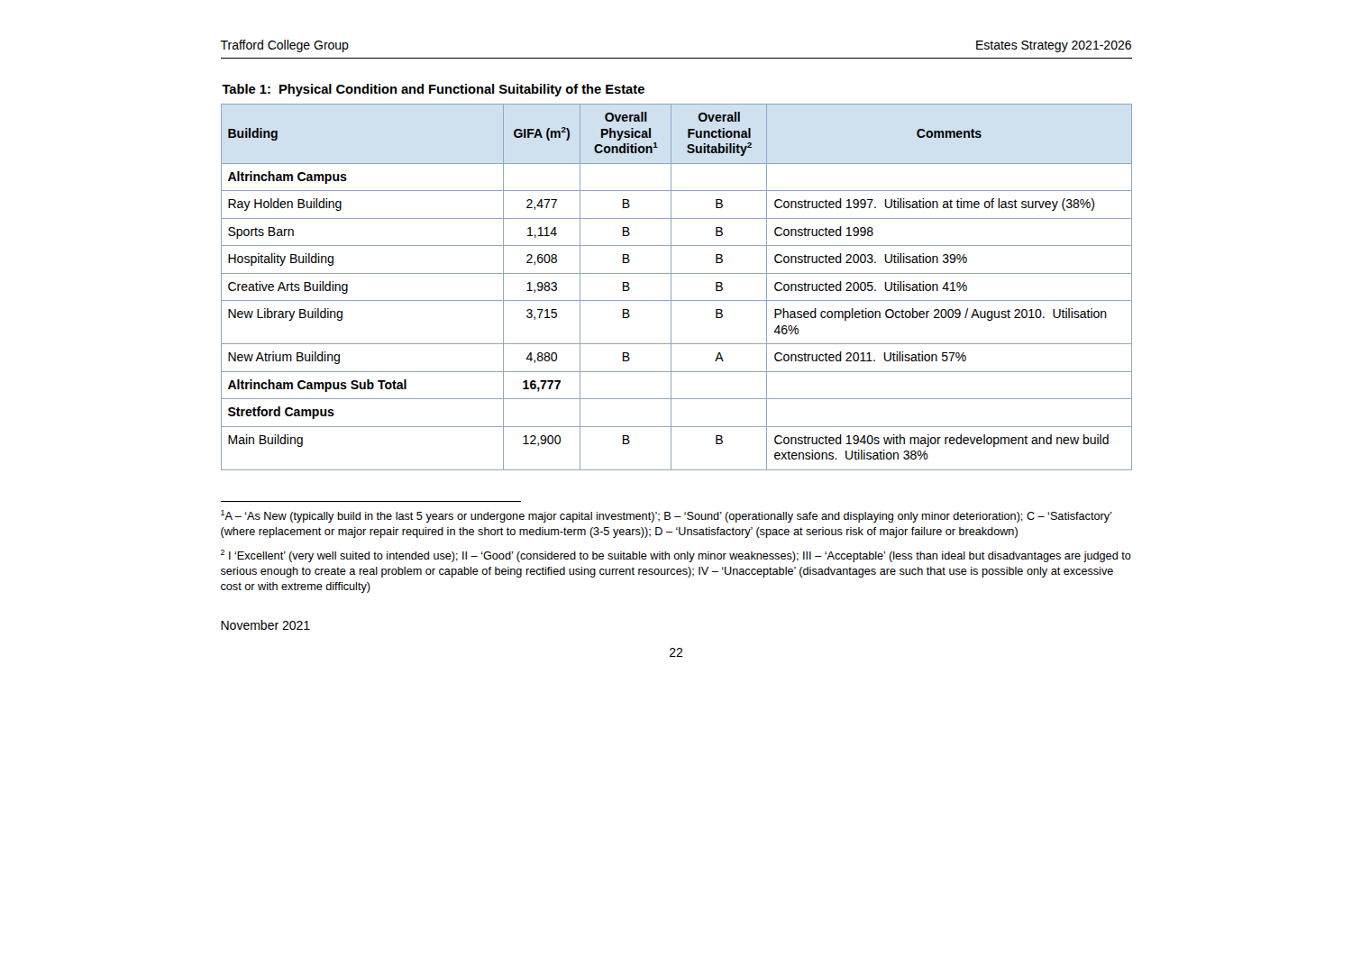Trafford College Group
Estates Strategy 2021-2026
Table 1: Physical Condition and Functional Suitability of the Estate
| Building | GIFA (m 2 ) | Overall Physical Condition 1 | Overall Functional Suitability 2 | Comments |
| --- | --- | --- | --- | --- |
| Altrincham Campus | | | | |
| Ray Holden Building | 2,477 | B | B | Constructed 1997. Utilisation at time of last survey (38%) |
| Sports Barn | 1,114 | B | B | Constructed 1998 |
| Hospitality Building | 2,608 | B | B | Constructed 2003. Utilisation 39% |
| Creative Arts Building | 1,983 | B | B | Constructed 2005. Utilisation 41% |
| New Library Building | 3,715 | B | B | Phased completion October 2009 / August 2010. Utilisation 46% |
| New Atrium Building | 4,880 | B | A | Constructed 2011. Utilisation 57% |
| Altrincham Campus Sub Total | 16,777 | | | |
| Stretford Campus | | | | |
| Main Building | 12,900 | B | B | Constructed 1940s with major redevelopment and new build extensions. Utilisation 38% |
1A – ‘As New (typically build in the last 5 years or undergone major capital investment)’; B – ‘Sound’ (operationally safe and displaying only minor deterioration); C – ‘Satisfactory’ (where replacement or major repair required in the short to medium-term (3-5 years)); D – ‘Unsatisfactory’ (space at serious risk of major failure or breakdown)
2 I ‘Excellent’ (very well suited to intended use); II – ‘Good’ (considered to be suitable with only minor weaknesses); III – ‘Acceptable’ (less than ideal but disadvantages are judged to serious enough to create a real problem or capable of being rectified using current resources); IV – ‘Unacceptable’ (disadvantages are such that use is possible only at excessive cost or with extreme difficulty)
November 2021
22